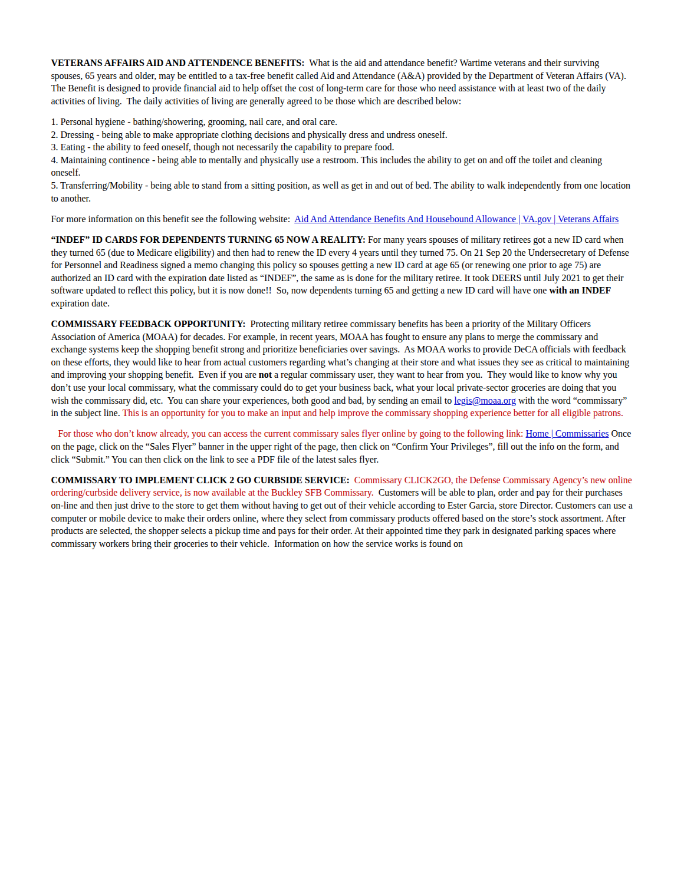VETERANS AFFAIRS AID AND ATTENDENCE BENEFITS: What is the aid and attendance benefit? Wartime veterans and their surviving spouses, 65 years and older, may be entitled to a tax-free benefit called Aid and Attendance (A&A) provided by the Department of Veteran Affairs (VA). The Benefit is designed to provide financial aid to help offset the cost of long-term care for those who need assistance with at least two of the daily activities of living. The daily activities of living are generally agreed to be those which are described below:
1. Personal hygiene - bathing/showering, grooming, nail care, and oral care.
2. Dressing - being able to make appropriate clothing decisions and physically dress and undress oneself.
3. Eating - the ability to feed oneself, though not necessarily the capability to prepare food.
4. Maintaining continence - being able to mentally and physically use a restroom. This includes the ability to get on and off the toilet and cleaning oneself.
5. Transferring/Mobility - being able to stand from a sitting position, as well as get in and out of bed. The ability to walk independently from one location to another.
For more information on this benefit see the following website: Aid And Attendance Benefits And Housebound Allowance | VA.gov | Veterans Affairs
“INDEF” ID CARDS FOR DEPENDENTS TURNING 65 NOW A REALITY: For many years spouses of military retirees got a new ID card when they turned 65 (due to Medicare eligibility) and then had to renew the ID every 4 years until they turned 75. On 21 Sep 20 the Undersecretary of Defense for Personnel and Readiness signed a memo changing this policy so spouses getting a new ID card at age 65 (or renewing one prior to age 75) are authorized an ID card with the expiration date listed as “INDEF”, the same as is done for the military retiree. It took DEERS until July 2021 to get their software updated to reflect this policy, but it is now done!! So, now dependents turning 65 and getting a new ID card will have one with an INDEF expiration date.
COMMISSARY FEEDBACK OPPORTUNITY: Protecting military retiree commissary benefits has been a priority of the Military Officers Association of America (MOAA) for decades. For example, in recent years, MOAA has fought to ensure any plans to merge the commissary and exchange systems keep the shopping benefit strong and prioritize beneficiaries over savings. As MOAA works to provide DeCA officials with feedback on these efforts, they would like to hear from actual customers regarding what’s changing at their store and what issues they see as critical to maintaining and improving your shopping benefit. Even if you are not a regular commissary user, they want to hear from you. They would like to know why you don’t use your local commissary, what the commissary could do to get your business back, what your local private-sector groceries are doing that you wish the commissary did, etc. You can share your experiences, both good and bad, by sending an email to legis@moaa.org with the word “commissary” in the subject line. This is an opportunity for you to make an input and help improve the commissary shopping experience better for all eligible patrons.
For those who don’t know already, you can access the current commissary sales flyer online by going to the following link: Home | Commissaries Once on the page, click on the “Sales Flyer” banner in the upper right of the page, then click on “Confirm Your Privileges”, fill out the info on the form, and click “Submit.” You can then click on the link to see a PDF file of the latest sales flyer.
COMMISSARY TO IMPLEMENT CLICK 2 GO CURBSIDE SERVICE: Commissary CLICK2GO, the Defense Commissary Agency’s new online ordering/curbside delivery service, is now available at the Buckley SFB Commissary. Customers will be able to plan, order and pay for their purchases on-line and then just drive to the store to get them without having to get out of their vehicle according to Ester Garcia, store Director. Customers can use a computer or mobile device to make their orders online, where they select from commissary products offered based on the store’s stock assortment. After products are selected, the shopper selects a pickup time and pays for their order. At their appointed time they park in designated parking spaces where commissary workers bring their groceries to their vehicle. Information on how the service works is found on